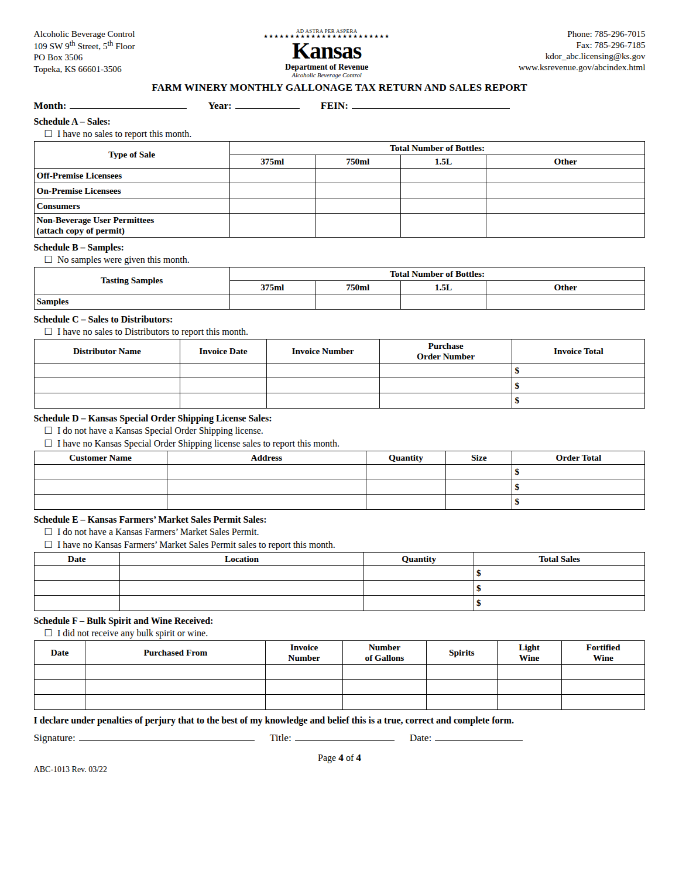Alcoholic Beverage Control
109 SW 9th Street, 5th Floor
PO Box 3506
Topeka, KS 66601-3506
AD ASTRA PER ASPERA
★★★★★★★★★★★★★★★★★★★★★★★★
Kansas
Department of Revenue
Alcoholic Beverage Control
Phone: 785-296-7015
Fax: 785-296-7185
kdor_abc.licensing@ks.gov
www.ksrevenue.gov/abcindex.html
FARM WINERY MONTHLY GALLONAGE TAX RETURN AND SALES REPORT
Month: Year: FEIN:
Schedule A – Sales:
☐I have no sales to report this month.
| Type of Sale | Total Number of Bottles: |
| --- | --- |
| 375ml | 750ml | 1.5L | Other |
| Off-Premise Licensees | | | | |
| On-Premise Licensees | | | | |
| Consumers | | | | |
| Non-Beverage User Permittees (attach copy of permit) | | | | |
Schedule B – Samples:
☐No samples were given this month.
| Tasting Samples | Total Number of Bottles: |
| --- | --- |
| 375ml | 750ml | 1.5L | Other |
| Samples | | | | |
Schedule C – Sales to Distributors:
☐I have no sales to Distributors to report this month.
| Distributor Name | Invoice Date | Invoice Number | Purchase Order Number | Invoice Total |
| --- | --- | --- | --- | --- |
| | | | | $ |
| | | | | $ |
| | | | | $ |
Schedule D – Kansas Special Order Shipping License Sales:
☐I do not have a Kansas Special Order Shipping license.
☐I have no Kansas Special Order Shipping license sales to report this month.
| Customer Name | Address | Quantity | Size | Order Total |
| --- | --- | --- | --- | --- |
| | | | | $ |
| | | | | $ |
| | | | | $ |
Schedule E – Kansas Farmers’ Market Sales Permit Sales:
☐I do not have a Kansas Farmers’ Market Sales Permit.
☐I have no Kansas Farmers’ Market Sales Permit sales to report this month.
| Date | Location | Quantity | Total Sales |
| --- | --- | --- | --- |
| | | | $ |
| | | | $ |
| | | | $ |
Schedule F – Bulk Spirit and Wine Received:
☐I did not receive any bulk spirit or wine.
| Date | Purchased From | Invoice Number | Number of Gallons | Spirits | Light Wine | Fortified Wine |
| --- | --- | --- | --- | --- | --- | --- |
I declare under penalties of perjury that to the best of my knowledge and belief this is a true, correct and complete form.
Signature: Title: Date:
Page 4 of 4
ABC-1013 Rev. 03/22